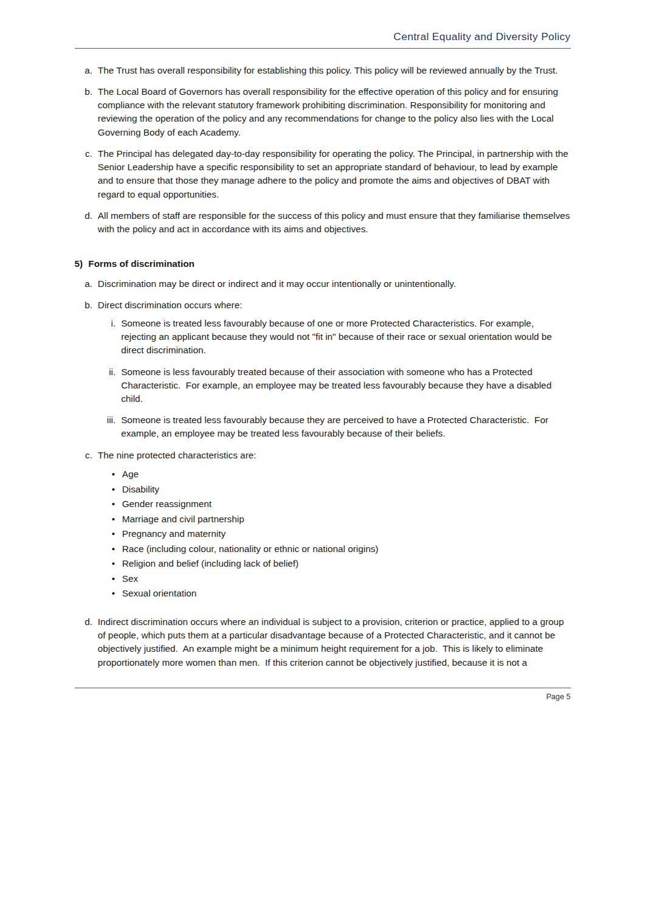Central Equality and Diversity Policy
The Trust has overall responsibility for establishing this policy. This policy will be reviewed annually by the Trust.
The Local Board of Governors has overall responsibility for the effective operation of this policy and for ensuring compliance with the relevant statutory framework prohibiting discrimination. Responsibility for monitoring and reviewing the operation of the policy and any recommendations for change to the policy also lies with the Local Governing Body of each Academy.
The Principal has delegated day-to-day responsibility for operating the policy. The Principal, in partnership with the Senior Leadership have a specific responsibility to set an appropriate standard of behaviour, to lead by example and to ensure that those they manage adhere to the policy and promote the aims and objectives of DBAT with regard to equal opportunities.
All members of staff are responsible for the success of this policy and must ensure that they familiarise themselves with the policy and act in accordance with its aims and objectives.
5)
Forms of discrimination
Discrimination may be direct or indirect and it may occur intentionally or unintentionally.
Direct discrimination occurs where:
Someone is treated less favourably because of one or more Protected Characteristics. For example, rejecting an applicant because they would not "fit in" because of their race or sexual orientation would be direct discrimination.
Someone is less favourably treated because of their association with someone who has a Protected Characteristic. For example, an employee may be treated less favourably because they have a disabled child.
Someone is treated less favourably because they are perceived to have a Protected Characteristic. For example, an employee may be treated less favourably because of their beliefs.
The nine protected characteristics are:
Age
Disability
Gender reassignment
Marriage and civil partnership
Pregnancy and maternity
Race (including colour, nationality or ethnic or national origins)
Religion and belief (including lack of belief)
Sex
Sexual orientation
Indirect discrimination occurs where an individual is subject to a provision, criterion or practice, applied to a group of people, which puts them at a particular disadvantage because of a Protected Characteristic, and it cannot be objectively justified. An example might be a minimum height requirement for a job. This is likely to eliminate proportionately more women than men. If this criterion cannot be objectively justified, because it is not a
Page 5